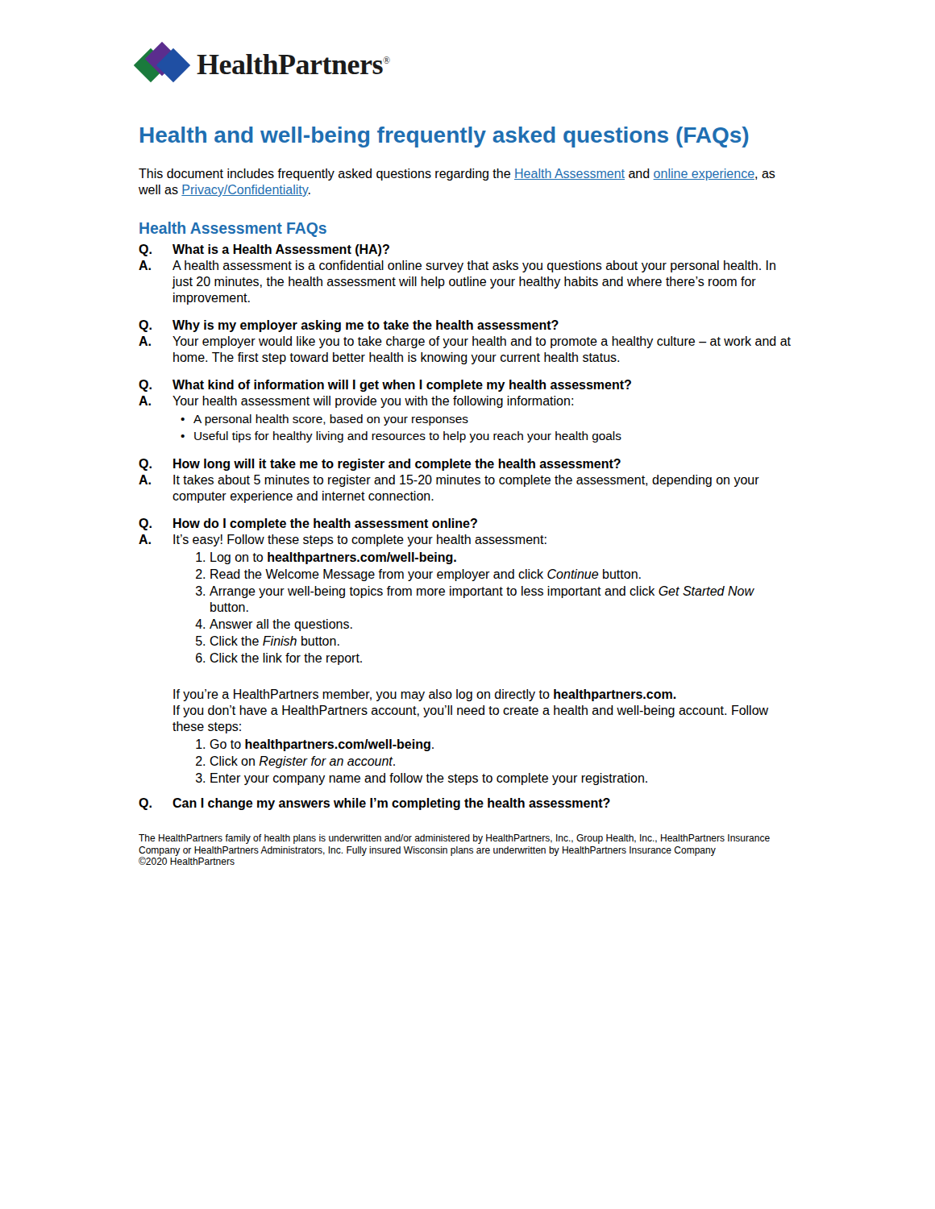HealthPartners®
Health and well-being frequently asked questions (FAQs)
This document includes frequently asked questions regarding the Health Assessment and online experience, as well as Privacy/Confidentiality.
Health Assessment FAQs
| Q. | What is a Health Assessment (HA)? |
| A. | A health assessment is a confidential online survey that asks you questions about your personal health. In just 20 minutes, the health assessment will help outline your healthy habits and where there’s room for improvement. |
| Q. | Why is my employer asking me to take the health assessment? |
| A. | Your employer would like you to take charge of your health and to promote a healthy culture – at work and at home. The first step toward better health is knowing your current health status. |
| Q. | What kind of information will I get when I complete my health assessment? |
| A. | Your health assessment will provide you with the following information: A personal health score, based on your responses Useful tips for healthy living and resources to help you reach your health goals |
| Q. | How long will it take me to register and complete the health assessment? |
| A. | It takes about 5 minutes to register and 15-20 minutes to complete the assessment, depending on your computer experience and internet connection. |
| Q. | How do I complete the health assessment online? |
| A. | It’s easy! Follow these steps to complete your health assessment: Log on to healthpartners.com/well-being. Read the Welcome Message from your employer and click Continue button. Arrange your well-being topics from more important to less important and click Get Started Now button. Answer all the questions. Click the Finish button. Click the link for the report. |
If you’re a HealthPartners member, you may also log on directly to healthpartners.com.
If you don’t have a HealthPartners account, you’ll need to create a health and well-being account. Follow these steps:
Go to healthpartners.com/well-being.
Click on Register for an account.
Enter your company name and follow the steps to complete your registration.
| Q. | Can I change my answers while I’m completing the health assessment? |
The HealthPartners family of health plans is underwritten and/or administered by HealthPartners, Inc., Group Health, Inc., HealthPartners Insurance Company or HealthPartners Administrators, Inc. Fully insured Wisconsin plans are underwritten by HealthPartners Insurance Company
©2020 HealthPartners